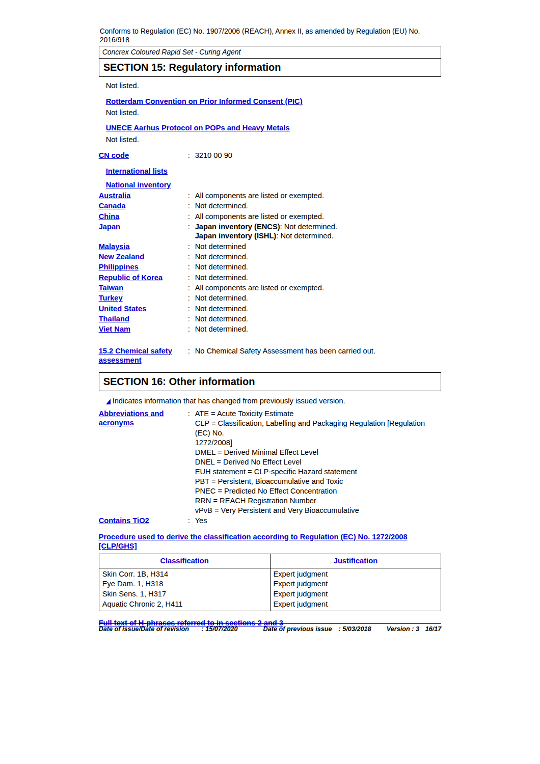Conforms to Regulation (EC) No. 1907/2006 (REACH), Annex II, as amended by Regulation (EU) No. 2016/918
Concrex Coloured Rapid Set - Curing Agent
SECTION 15: Regulatory information
Not listed.
Rotterdam Convention on Prior Informed Consent (PIC)
Not listed.
UNECE Aarhus Protocol on POPs and Heavy Metals
Not listed.
| CN code | : | 3210 00 90 |
International lists
National inventory
| Australia | : | All components are listed or exempted. |
| Canada | : | Not determined. |
| China | : | All components are listed or exempted. |
| Japan | : | Japan inventory (ENCS) : Not determined. Japan inventory (ISHL) : Not determined. |
| Malaysia | : | Not determined |
| New Zealand | : | Not determined. |
| Philippines | : | Not determined. |
| Republic of Korea | : | Not determined. |
| Taiwan | : | All components are listed or exempted. |
| Turkey | : | Not determined. |
| United States | : | Not determined. |
| Thailand | : | Not determined. |
| Viet Nam | : | Not determined. |
| 15.2 Chemical safety assessment | : | No Chemical Safety Assessment has been carried out. |
SECTION 16: Other information
Indicates information that has changed from previously issued version.
| Abbreviations and acronyms | : | ATE = Acute Toxicity Estimate CLP = Classification, Labelling and Packaging Regulation [Regulation (EC) No. 1272/2008] DMEL = Derived Minimal Effect Level DNEL = Derived No Effect Level EUH statement = CLP-specific Hazard statement PBT = Persistent, Bioaccumulative and Toxic PNEC = Predicted No Effect Concentration RRN = REACH Registration Number vPvB = Very Persistent and Very Bioaccumulative |
| Contains TiO2 | : | Yes |
Procedure used to derive the classification according to Regulation (EC) No. 1272/2008 [CLP/GHS]
| Classification | Justification |
| --- | --- |
| Skin Corr. 1B, H314 Eye Dam. 1, H318 Skin Sens. 1, H317 Aquatic Chronic 2, H411 | Expert judgment Expert judgment Expert judgment Expert judgment |
Full text of H-phrases referred to in sections 2 and 3
| Date of issue/Date of revision | : 15/07/2020 | Date of previous issue | : 5/03/2018 | Version : 3 | 16/17 |